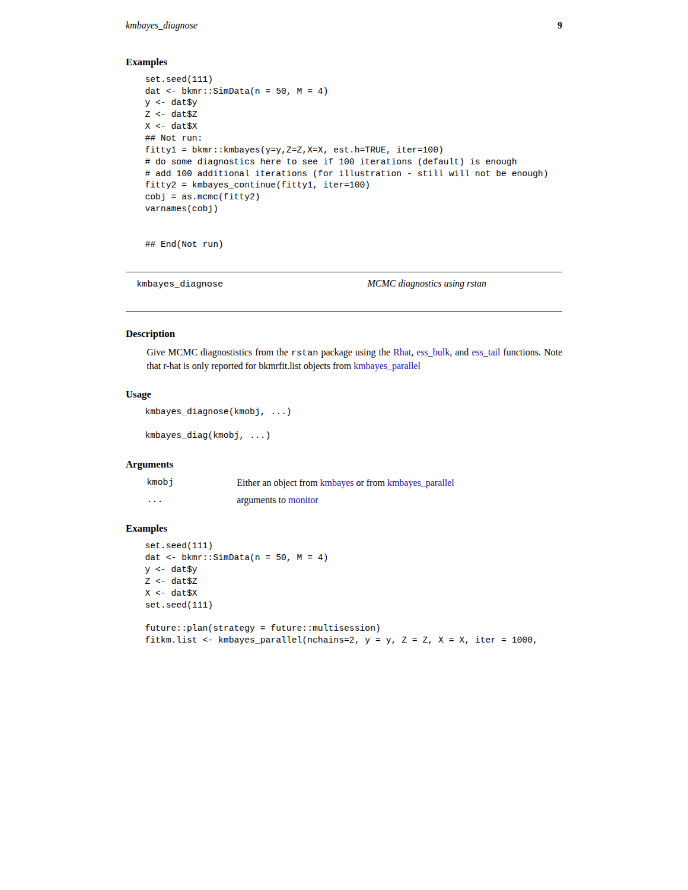kmbayes_diagnose 9
Examples
set.seed(111)
dat <- bkmr::SimData(n = 50, M = 4)
y <- dat$y
Z <- dat$Z
X <- dat$X
## Not run:
fitty1 = bkmr::kmbayes(y=y,Z=Z,X=X, est.h=TRUE, iter=100)
# do some diagnostics here to see if 100 iterations (default) is enough
# add 100 additional iterations (for illustration - still will not be enough)
fitty2 = kmbayes_continue(fitty1, iter=100)
cobj = as.mcmc(fitty2)
varnames(cobj)


## End(Not run)
kmbayes_diagnose MCMC diagnostics using rstan
Description
Give MCMC diagnostistics from the rstan package using the Rhat, ess_bulk, and ess_tail functions. Note that r-hat is only reported for bkmrfit.list objects from kmbayes_parallel
Usage
kmbayes_diagnose(kmobj, ...)

kmbayes_diag(kmobj, ...)
Arguments
kmobj
Either an object from kmbayes or from kmbayes_parallel
...
arguments to monitor
Examples
set.seed(111)
dat <- bkmr::SimData(n = 50, M = 4)
y <- dat$y
Z <- dat$Z
X <- dat$X
set.seed(111)

future::plan(strategy = future::multisession)
fitkm.list <- kmbayes_parallel(nchains=2, y = y, Z = Z, X = X, iter = 1000,